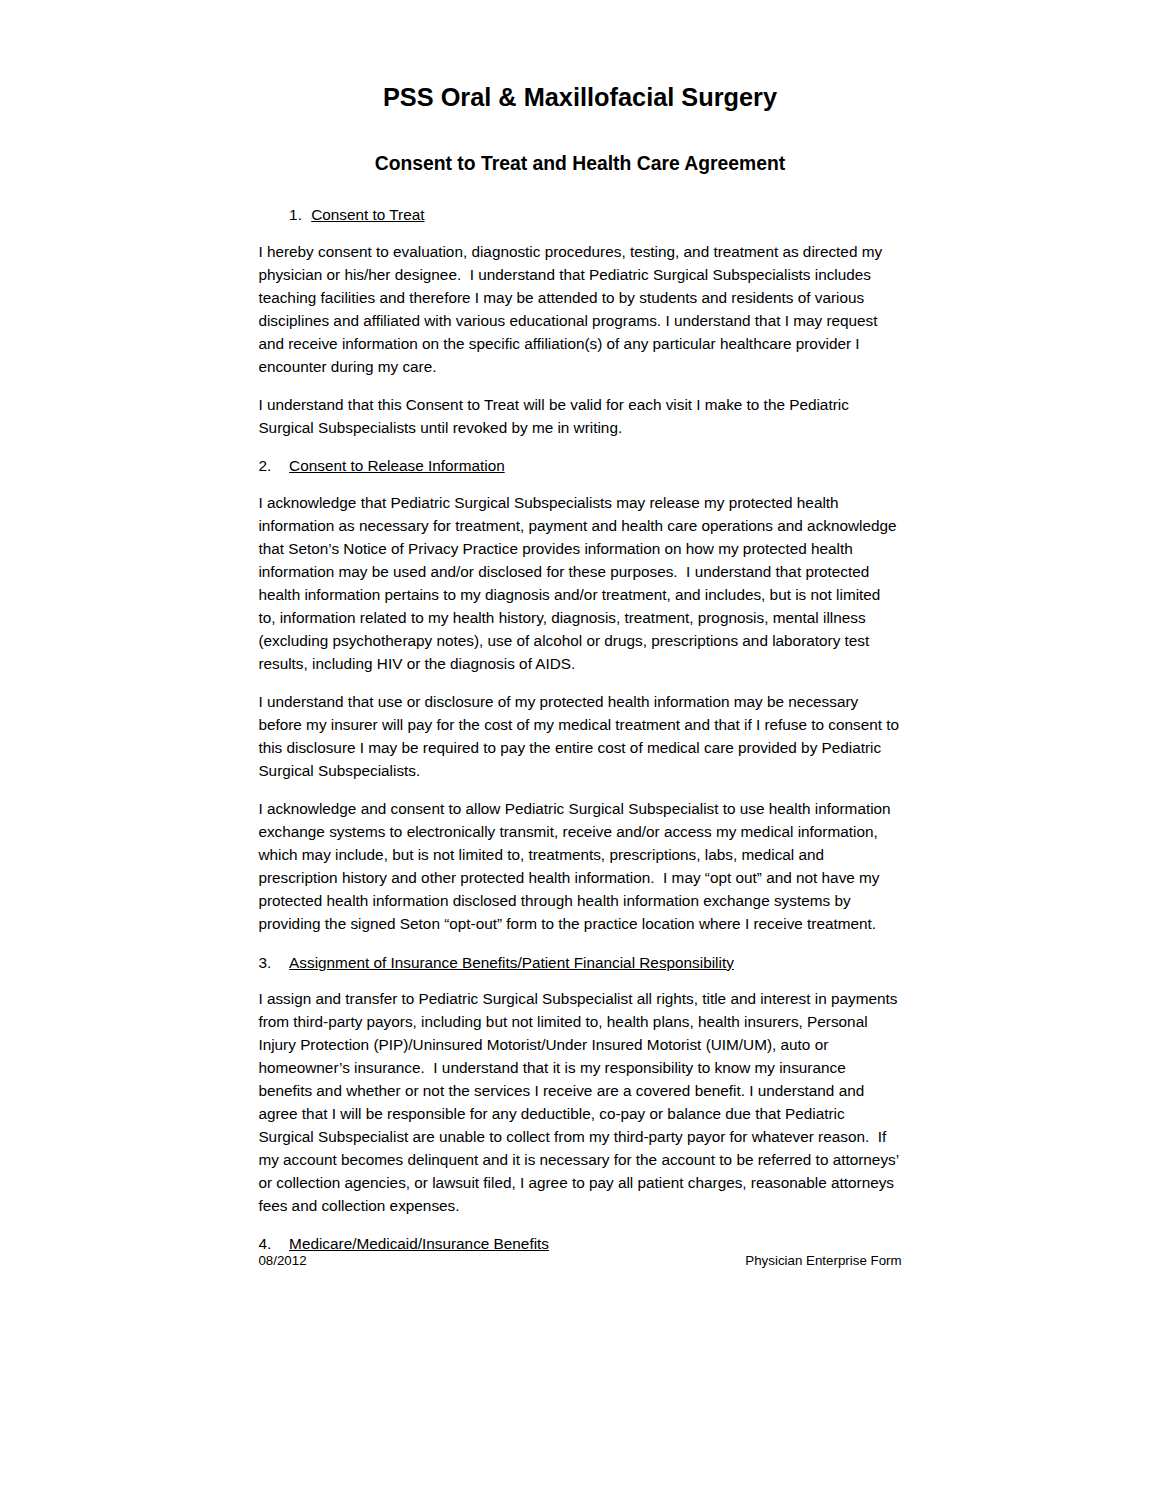PSS Oral & Maxillofacial Surgery
Consent to Treat and Health Care Agreement
1. Consent to Treat
I hereby consent to evaluation, diagnostic procedures, testing, and treatment as directed my physician or his/her designee. I understand that Pediatric Surgical Subspecialists includes teaching facilities and therefore I may be attended to by students and residents of various disciplines and affiliated with various educational programs. I understand that I may request and receive information on the specific affiliation(s) of any particular healthcare provider I encounter during my care.
I understand that this Consent to Treat will be valid for each visit I make to the Pediatric Surgical Subspecialists until revoked by me in writing.
2. Consent to Release Information
I acknowledge that Pediatric Surgical Subspecialists may release my protected health information as necessary for treatment, payment and health care operations and acknowledge that Seton’s Notice of Privacy Practice provides information on how my protected health information may be used and/or disclosed for these purposes. I understand that protected health information pertains to my diagnosis and/or treatment, and includes, but is not limited to, information related to my health history, diagnosis, treatment, prognosis, mental illness (excluding psychotherapy notes), use of alcohol or drugs, prescriptions and laboratory test results, including HIV or the diagnosis of AIDS.
I understand that use or disclosure of my protected health information may be necessary before my insurer will pay for the cost of my medical treatment and that if I refuse to consent to this disclosure I may be required to pay the entire cost of medical care provided by Pediatric Surgical Subspecialists.
I acknowledge and consent to allow Pediatric Surgical Subspecialist to use health information exchange systems to electronically transmit, receive and/or access my medical information, which may include, but is not limited to, treatments, prescriptions, labs, medical and prescription history and other protected health information. I may “opt out” and not have my protected health information disclosed through health information exchange systems by providing the signed Seton “opt-out” form to the practice location where I receive treatment.
3. Assignment of Insurance Benefits/Patient Financial Responsibility
I assign and transfer to Pediatric Surgical Subspecialist all rights, title and interest in payments from third-party payors, including but not limited to, health plans, health insurers, Personal Injury Protection (PIP)/Uninsured Motorist/Under Insured Motorist (UIM/UM), auto or homeowner’s insurance. I understand that it is my responsibility to know my insurance benefits and whether or not the services I receive are a covered benefit. I understand and agree that I will be responsible for any deductible, co-pay or balance due that Pediatric Surgical Subspecialist are unable to collect from my third-party payor for whatever reason. If my account becomes delinquent and it is necessary for the account to be referred to attorneys’ or collection agencies, or lawsuit filed, I agree to pay all patient charges, reasonable attorneys fees and collection expenses.
4. Medicare/Medicaid/Insurance Benefits
08/2012 Physician Enterprise Form